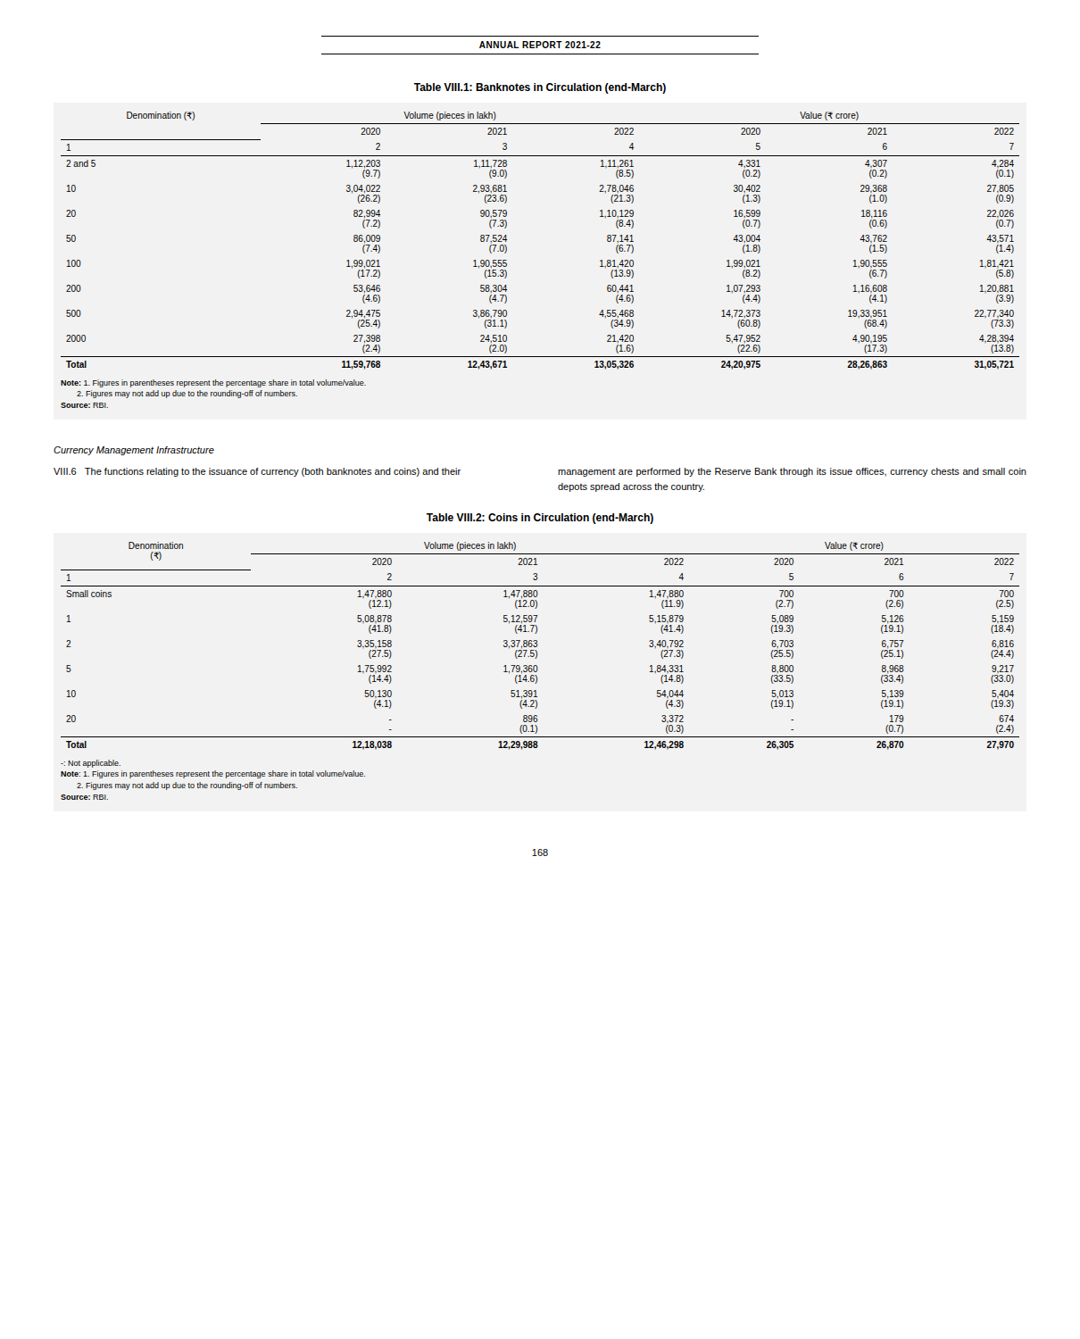ANNUAL REPORT 2021-22
Table VIII.1: Banknotes in Circulation (end-March)
| Denomination (₹) | Volume (pieces in lakh) | Value (₹ crore) |
| --- | --- | --- |
| 2020 | 2021 | 2022 | 2020 | 2021 | 2022 |
| 1 | 2 | 3 | 4 | 5 | 6 | 7 |
| 2 and 5 | 1,12,203 (9.7) | 1,11,728 (9.0) | 1,11,261 (8.5) | 4,331 (0.2) | 4,307 (0.2) | 4,284 (0.1) |
| 10 | 3,04,022 (26.2) | 2,93,681 (23.6) | 2,78,046 (21.3) | 30,402 (1.3) | 29,368 (1.0) | 27,805 (0.9) |
| 20 | 82,994 (7.2) | 90,579 (7.3) | 1,10,129 (8.4) | 16,599 (0.7) | 18,116 (0.6) | 22,026 (0.7) |
| 50 | 86,009 (7.4) | 87,524 (7.0) | 87,141 (6.7) | 43,004 (1.8) | 43,762 (1.5) | 43,571 (1.4) |
| 100 | 1,99,021 (17.2) | 1,90,555 (15.3) | 1,81,420 (13.9) | 1,99,021 (8.2) | 1,90,555 (6.7) | 1,81,421 (5.8) |
| 200 | 53,646 (4.6) | 58,304 (4.7) | 60,441 (4.6) | 1,07,293 (4.4) | 1,16,608 (4.1) | 1,20,881 (3.9) |
| 500 | 2,94,475 (25.4) | 3,86,790 (31.1) | 4,55,468 (34.9) | 14,72,373 (60.8) | 19,33,951 (68.4) | 22,77,340 (73.3) |
| 2000 | 27,398 (2.4) | 24,510 (2.0) | 21,420 (1.6) | 5,47,952 (22.6) | 4,90,195 (17.3) | 4,28,394 (13.8) |
| Total | 11,59,768 | 12,43,671 | 13,05,326 | 24,20,975 | 28,26,863 | 31,05,721 |
Note: 1. Figures in parentheses represent the percentage share in total volume/value. 2. Figures may not add up due to the rounding-off of numbers. Source: RBI.
Currency Management Infrastructure
VIII.6 The functions relating to the issuance of currency (both banknotes and coins) and their
management are performed by the Reserve Bank through its issue offices, currency chests and small coin depots spread across the country.
Table VIII.2: Coins in Circulation (end-March)
| Denomination (₹) | Volume (pieces in lakh) | Value (₹ crore) |
| --- | --- | --- |
| 2020 | 2021 | 2022 | 2020 | 2021 | 2022 |
| 1 | 2 | 3 | 4 | 5 | 6 | 7 |
| Small coins | 1,47,880 (12.1) | 1,47,880 (12.0) | 1,47,880 (11.9) | 700 (2.7) | 700 (2.6) | 700 (2.5) |
| 1 | 5,08,878 (41.8) | 5,12,597 (41.7) | 5,15,879 (41.4) | 5,089 (19.3) | 5,126 (19.1) | 5,159 (18.4) |
| 2 | 3,35,158 (27.5) | 3,37,863 (27.5) | 3,40,792 (27.3) | 6,703 (25.5) | 6,757 (25.1) | 6,816 (24.4) |
| 5 | 1,75,992 (14.4) | 1,79,360 (14.6) | 1,84,331 (14.8) | 8,800 (33.5) | 8,968 (33.4) | 9,217 (33.0) |
| 10 | 50,130 (4.1) | 51,391 (4.2) | 54,044 (4.3) | 5,013 (19.1) | 5,139 (19.1) | 5,404 (19.3) |
| 20 | - - | 896 (0.1) | 3,372 (0.3) | - - | 179 (0.7) | 674 (2.4) |
| Total | 12,18,038 | 12,29,988 | 12,46,298 | 26,305 | 26,870 | 27,970 |
-: Not applicable.
Note: 1. Figures in parentheses represent the percentage share in total volume/value. 2. Figures may not add up due to the rounding-off of numbers. Source: RBI.
168